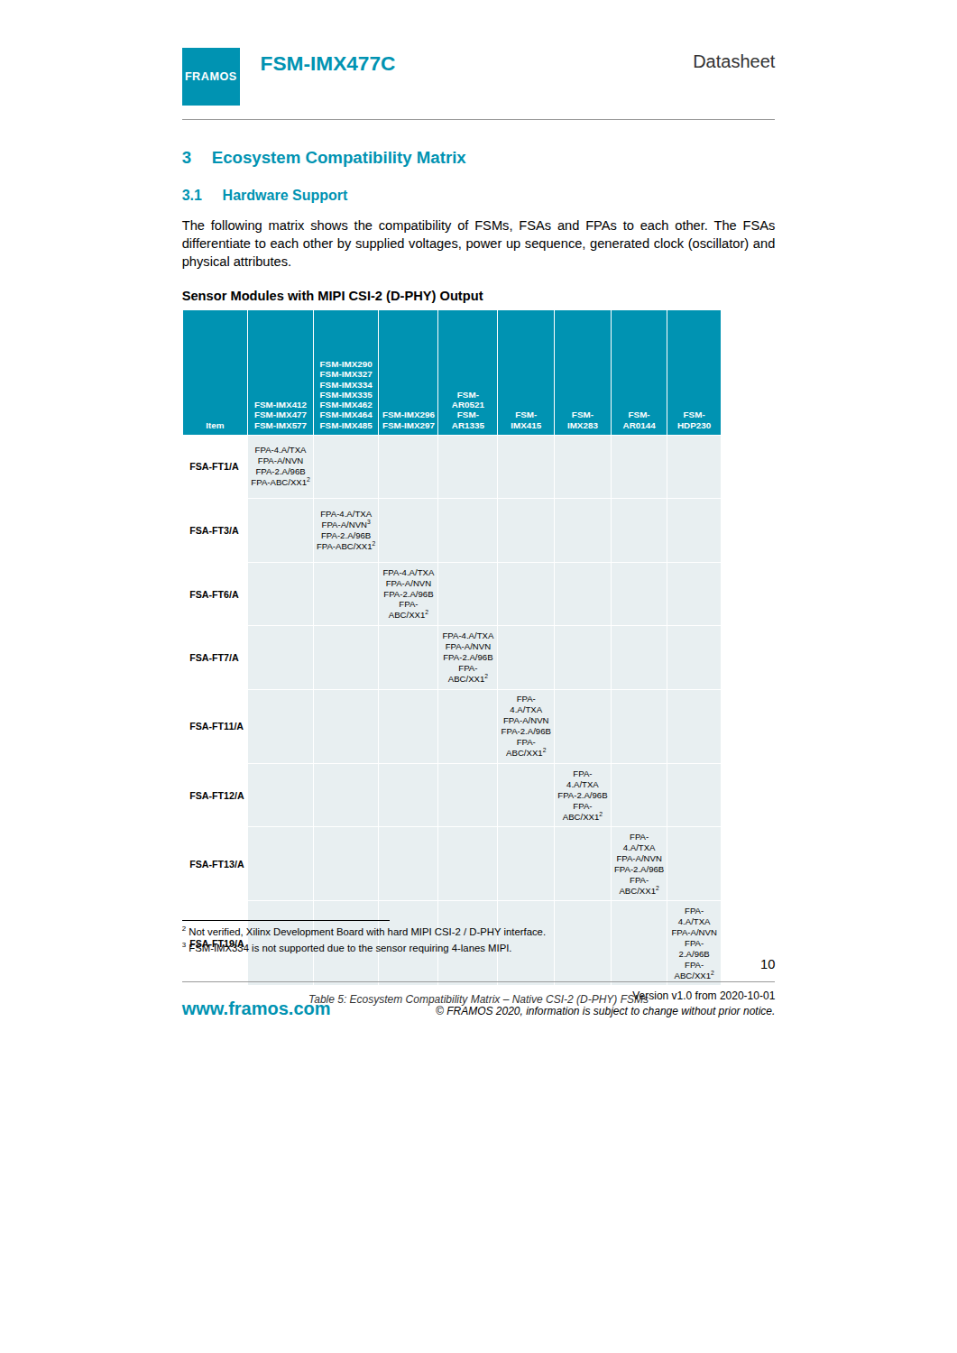FRAMOS
FSM-IMX477C
Datasheet
3 Ecosystem Compatibility Matrix
3.1 Hardware Support
The following matrix shows the compatibility of FSMs, FSAs and FPAs to each other. The FSAs differentiate to each other by supplied voltages, power up sequence, generated clock (oscillator) and physical attributes.
Sensor Modules with MIPI CSI-2 (D-PHY) Output
| Item | FSM-IMX412 FSM-IMX477 FSM-IMX577 | FSM-IMX290 FSM-IMX327 FSM-IMX334 FSM-IMX335 FSM-IMX462 FSM-IMX464 FSM-IMX485 | FSM-IMX296 FSM-IMX297 | FSM-AR0521 FSM-AR1335 | FSM-IMX415 | FSM-IMX283 | FSM-AR0144 | FSM-HDP230 |
| --- | --- | --- | --- | --- | --- | --- | --- | --- |
| FSA-FT1/A | FPA-4.A/TXA FPA-A/NVN FPA-2.A/96B FPA-ABC/XX1 2 | | | | | | | |
| FSA-FT3/A | | FPA-4.A/TXA FPA-A/NVN 3 FPA-2.A/96B FPA-ABC/XX1 2 | | | | | | |
| FSA-FT6/A | | | FPA-4.A/TXA FPA-A/NVN FPA-2.A/96B FPA-ABC/XX1 2 | | | | | |
| FSA-FT7/A | | | | FPA-4.A/TXA FPA-A/NVN FPA-2.A/96B FPA-ABC/XX1 2 | | | | |
| FSA-FT11/A | | | | | FPA-4.A/TXA FPA-A/NVN FPA-2.A/96B FPA-ABC/XX1 2 | | | |
| FSA-FT12/A | | | | | | FPA-4.A/TXA FPA-2.A/96B FPA-ABC/XX1 2 | | |
| FSA-FT13/A | | | | | | | FPA-4.A/TXA FPA-A/NVN FPA-2.A/96B FPA-ABC/XX1 2 | |
| FSA-FT19/A | | | | | | | | FPA-4.A/TXA FPA-A/NVN FPA-2.A/96B FPA-ABC/XX1 2 |
Table 5: Ecosystem Compatibility Matrix – Native CSI-2 (D-PHY) FSMs
2 Not verified, Xilinx Development Board with hard MIPI CSI-2 / D-PHY interface.
3 FSM-IMX334 is not supported due to the sensor requiring 4-lanes MIPI.
10
www.framos.com
Version v1.0 from 2020-10-01
© FRAMOS 2020, information is subject to change without prior notice.